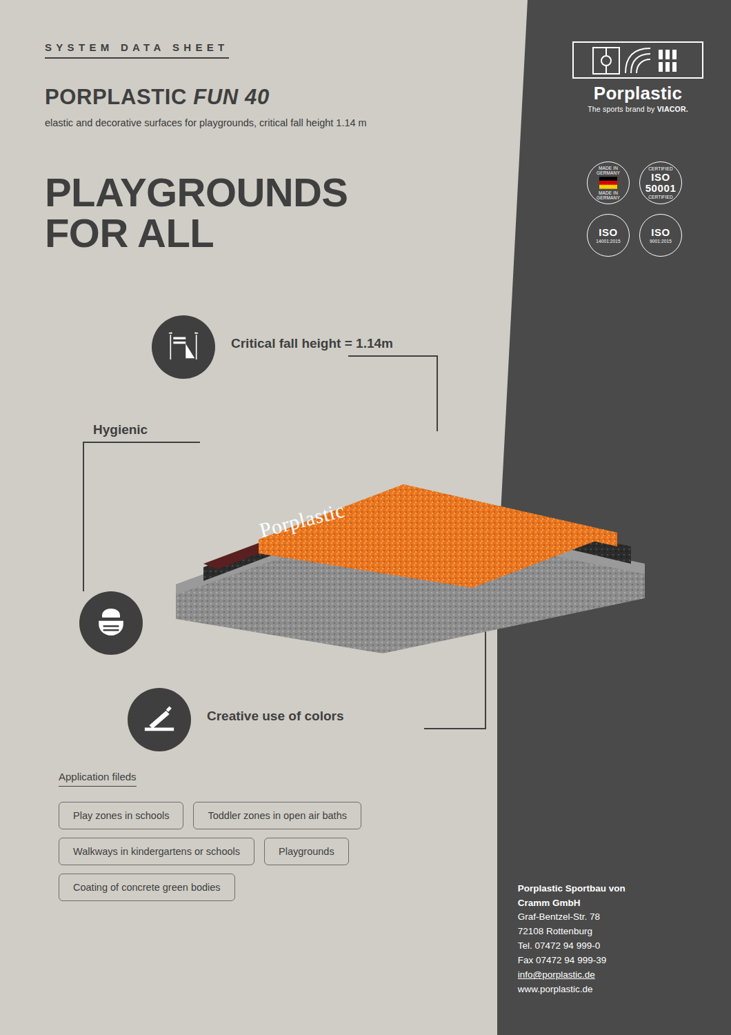SYSTEM DATA SHEET
PORPLASTIC FUN 40
elastic and decorative surfaces for playgrounds, critical fall height 1.14 m
PLAYGROUNDS
FOR ALL
Critical fall height = 1.14m
Hygienic
Creative use of colors
Porplastic
Application fileds
Play zones in schools Toddler zones in open air baths Walkways in kindergartens or schools Playgrounds Coating of concrete green bodies
Porplastic
The sports brand by VIACOR.
MADE IN GERMANY MADE IN GERMANY
CERTIFIED ISO 50001 CERTIFIED
ISO 14001:2015
ISO 9001:2015
Porplastic Sportbau von Cramm GmbH Graf-Bentzel-Str. 78
72108 Rottenburg
Tel. 07472 94 999-0
Fax 07472 94 999-39
info@porplastic.de
www.porplastic.de